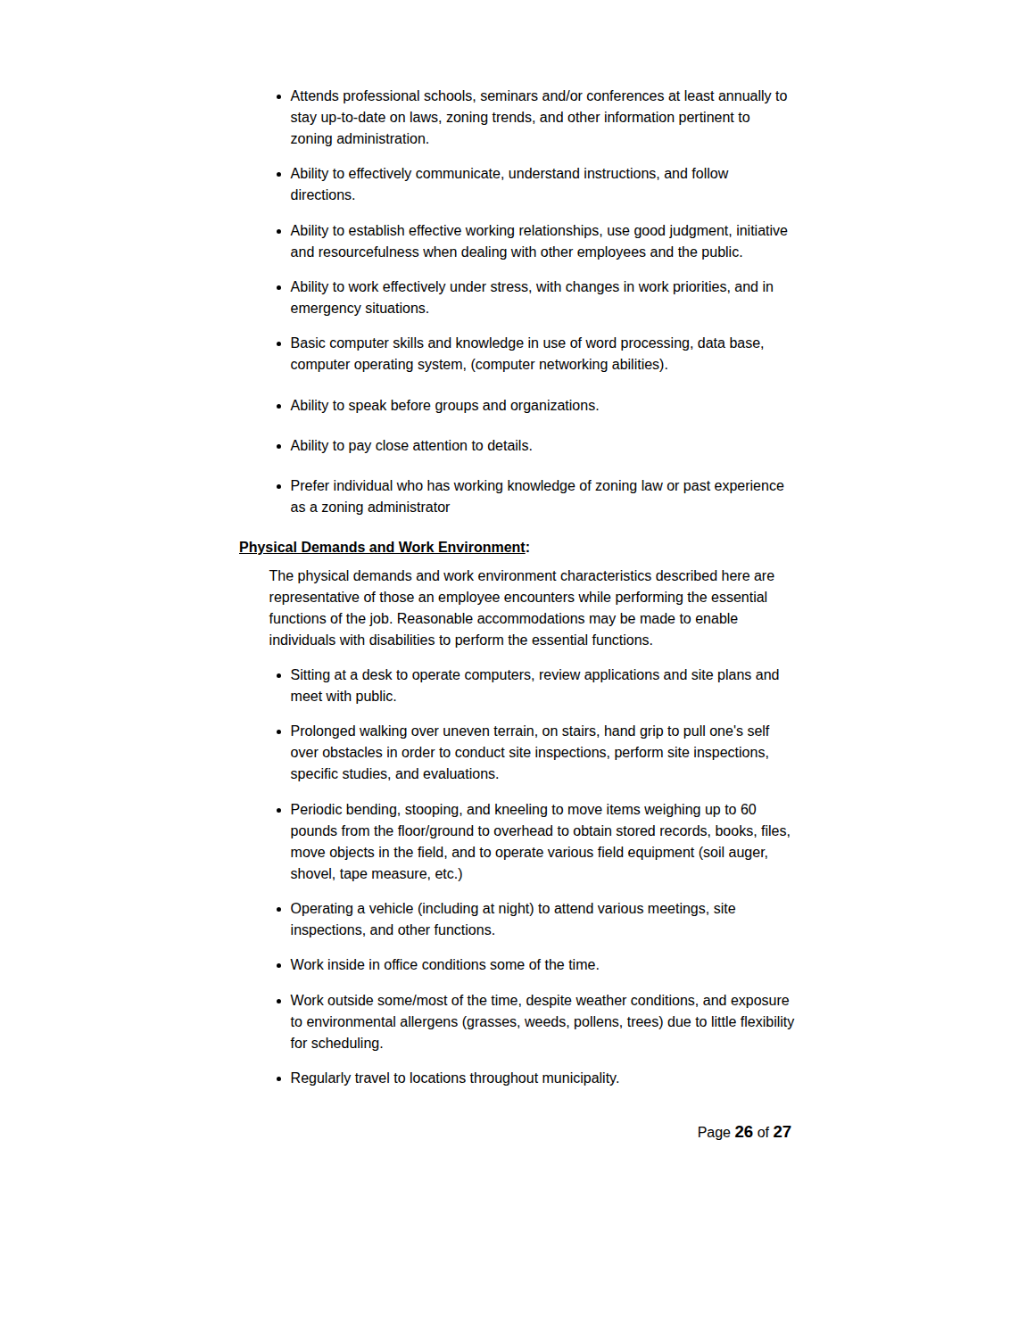Attends professional schools, seminars and/or conferences at least annually to stay up-to-date on laws, zoning trends, and other information pertinent to zoning administration.
Ability to effectively communicate, understand instructions, and follow directions.
Ability to establish effective working relationships, use good judgment, initiative and resourcefulness when dealing with other employees and the public.
Ability to work effectively under stress, with changes in work priorities, and in emergency situations.
Basic computer skills and knowledge in use of word processing, data base, computer operating system, (computer networking abilities).
Ability to speak before groups and organizations.
Ability to pay close attention to details.
Prefer individual who has working knowledge of zoning law or past experience as a zoning administrator
Physical Demands and Work Environment:
The physical demands and work environment characteristics described here are representative of those an employee encounters while performing the essential functions of the job. Reasonable accommodations may be made to enable individuals with disabilities to perform the essential functions.
Sitting at a desk to operate computers, review applications and site plans and meet with public.
Prolonged walking over uneven terrain, on stairs, hand grip to pull one's self over obstacles in order to conduct site inspections, perform site inspections, specific studies, and evaluations.
Periodic bending, stooping, and kneeling to move items weighing up to 60 pounds from the floor/ground to overhead to obtain stored records, books, files, move objects in the field, and to operate various field equipment (soil auger, shovel, tape measure, etc.)
Operating a vehicle (including at night) to attend various meetings, site inspections, and other functions.
Work inside in office conditions some of the time.
Work outside some/most of the time, despite weather conditions, and exposure to environmental allergens (grasses, weeds, pollens, trees) due to little flexibility for scheduling.
Regularly travel to locations throughout municipality.
Page 26 of 27